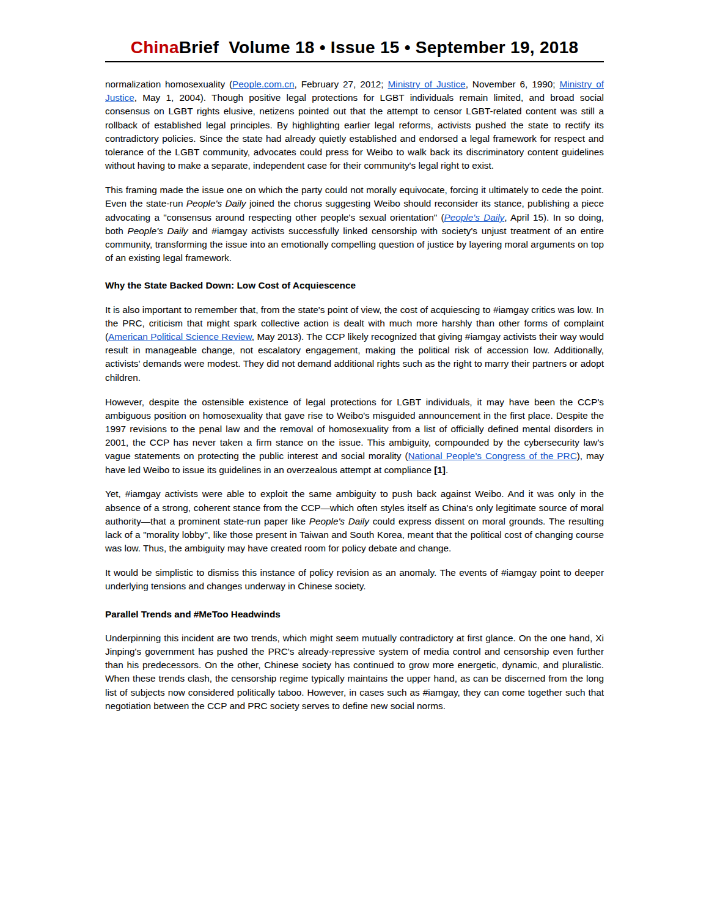China Brief Volume 18 • Issue 15 • September 19, 2018
normalization homosexuality (People.com.cn, February 27, 2012; Ministry of Justice, November 6, 1990; Ministry of Justice, May 1, 2004). Though positive legal protections for LGBT individuals remain limited, and broad social consensus on LGBT rights elusive, netizens pointed out that the attempt to censor LGBT-related content was still a rollback of established legal principles. By highlighting earlier legal reforms, activists pushed the state to rectify its contradictory policies. Since the state had already quietly established and endorsed a legal framework for respect and tolerance of the LGBT community, advocates could press for Weibo to walk back its discriminatory content guidelines without having to make a separate, independent case for their community's legal right to exist.
This framing made the issue one on which the party could not morally equivocate, forcing it ultimately to cede the point. Even the state-run People's Daily joined the chorus suggesting Weibo should reconsider its stance, publishing a piece advocating a "consensus around respecting other people's sexual orientation" (People's Daily, April 15). In so doing, both People's Daily and #iamgay activists successfully linked censorship with society's unjust treatment of an entire community, transforming the issue into an emotionally compelling question of justice by layering moral arguments on top of an existing legal framework.
Why the State Backed Down: Low Cost of Acquiescence
It is also important to remember that, from the state's point of view, the cost of acquiescing to #iamgay critics was low. In the PRC, criticism that might spark collective action is dealt with much more harshly than other forms of complaint (American Political Science Review, May 2013). The CCP likely recognized that giving #iamgay activists their way would result in manageable change, not escalatory engagement, making the political risk of accession low. Additionally, activists' demands were modest. They did not demand additional rights such as the right to marry their partners or adopt children.
However, despite the ostensible existence of legal protections for LGBT individuals, it may have been the CCP's ambiguous position on homosexuality that gave rise to Weibo's misguided announcement in the first place. Despite the 1997 revisions to the penal law and the removal of homosexuality from a list of officially defined mental disorders in 2001, the CCP has never taken a firm stance on the issue. This ambiguity, compounded by the cybersecurity law's vague statements on protecting the public interest and social morality (National People's Congress of the PRC), may have led Weibo to issue its guidelines in an overzealous attempt at compliance [1].
Yet, #iamgay activists were able to exploit the same ambiguity to push back against Weibo. And it was only in the absence of a strong, coherent stance from the CCP—which often styles itself as China's only legitimate source of moral authority—that a prominent state-run paper like People's Daily could express dissent on moral grounds. The resulting lack of a "morality lobby", like those present in Taiwan and South Korea, meant that the political cost of changing course was low. Thus, the ambiguity may have created room for policy debate and change.
It would be simplistic to dismiss this instance of policy revision as an anomaly. The events of #iamgay point to deeper underlying tensions and changes underway in Chinese society.
Parallel Trends and #MeToo Headwinds
Underpinning this incident are two trends, which might seem mutually contradictory at first glance. On the one hand, Xi Jinping's government has pushed the PRC's already-repressive system of media control and censorship even further than his predecessors. On the other, Chinese society has continued to grow more energetic, dynamic, and pluralistic. When these trends clash, the censorship regime typically maintains the upper hand, as can be discerned from the long list of subjects now considered politically taboo. However, in cases such as #iamgay, they can come together such that negotiation between the CCP and PRC society serves to define new social norms.